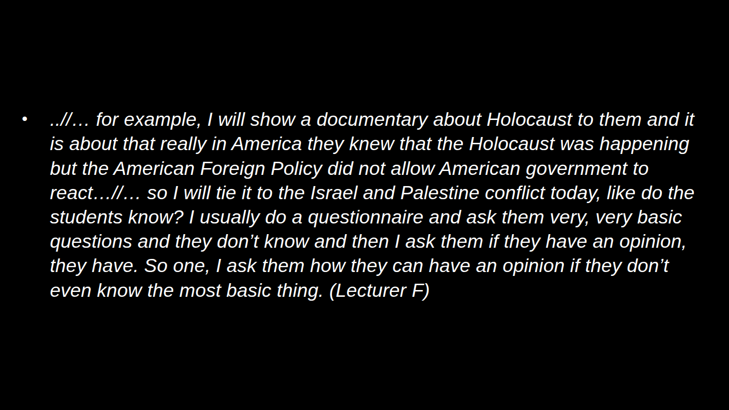..//… for example, I will show a documentary about Holocaust to them and it is about that really in America they knew that the Holocaust was happening but the American Foreign Policy did not allow American government to react…//… so I will tie it to the Israel and Palestine conflict today, like do the students know? I usually do a questionnaire and ask them very, very basic questions and they don’t know and then I ask them if they have an opinion, they have. So one, I ask them how they can have an opinion if they don’t even know the most basic thing. (Lecturer F)